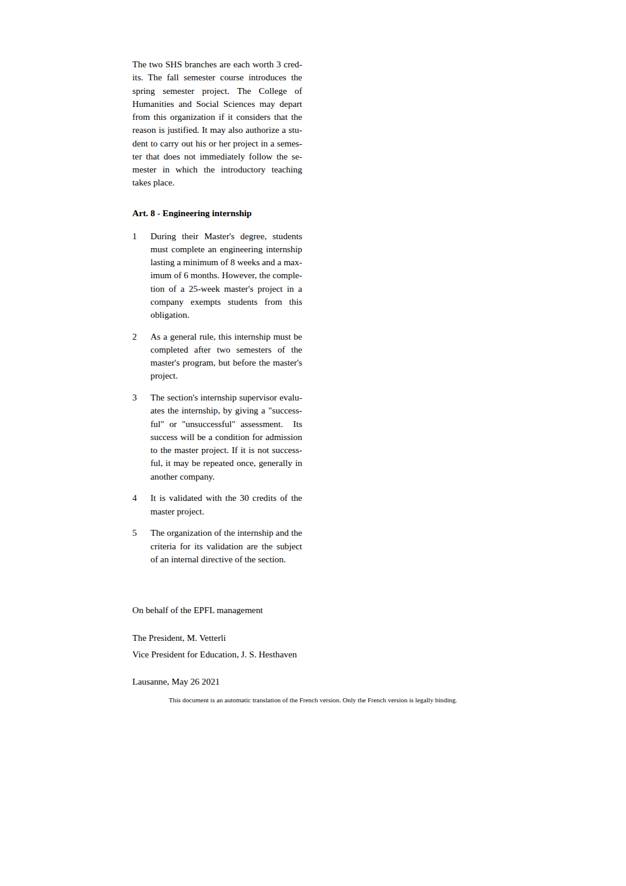The two SHS branches are each worth 3 credits. The fall semester course introduces the spring semester project. The College of Humanities and Social Sciences may depart from this organization if it considers that the reason is justified. It may also authorize a student to carry out his or her project in a semester that does not immediately follow the semester in which the introductory teaching takes place.
Art. 8 - Engineering internship
1
During their Master's degree, students must complete an engineering internship lasting a minimum of 8 weeks and a maximum of 6 months. However, the completion of a 25-week master's project in a company exempts students from this obligation.
2
As a general rule, this internship must be completed after two semesters of the master's program, but before the master's project.
3
The section's internship supervisor evaluates the internship, by giving a "successful" or "unsuccessful" assessment. Its success will be a condition for admission to the master project. If it is not successful, it may be repeated once, generally in another company.
4
It is validated with the 30 credits of the master project.
5
The organization of the internship and the criteria for its validation are the subject of an internal directive of the section.
On behalf of the EPFL management
The President, M. Vetterli
Vice President for Education, J. S. Hesthaven
Lausanne, May 26 2021
This document is an automatic translation of the French version. Only the French version is legally binding.